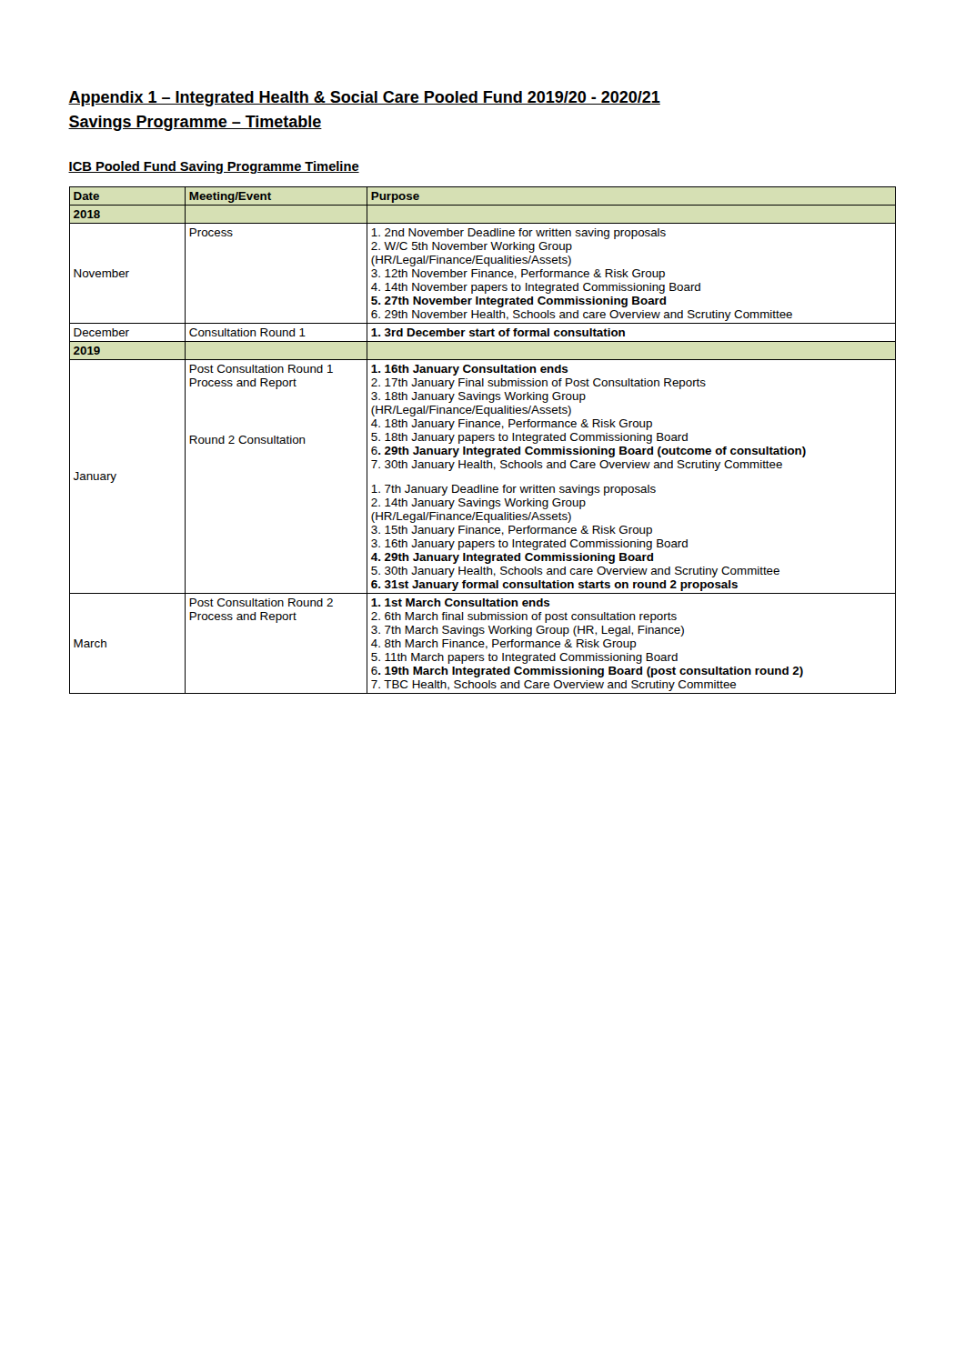Appendix 1 – Integrated Health & Social Care Pooled Fund 2019/20 - 2020/21
Savings Programme – Timetable
ICB Pooled Fund Saving Programme Timeline
| Date | Meeting/Event | Purpose |
| --- | --- | --- |
| 2018 | | |
| November | Process | 1. 2nd November Deadline for written saving proposals 2. W/C 5th November Working Group (HR/Legal/Finance/Equalities/Assets) 3. 12th November Finance, Performance & Risk Group 4. 14th November papers to Integrated Commissioning Board 5. 27th November Integrated Commissioning Board 6. 29th November Health, Schools and care Overview and Scrutiny Committee |
| December | Consultation Round 1 | 1. 3rd December start of formal consultation |
| 2019 | | |
| January | Post Consultation Round 1 Process and Report Round 2 Consultation | 1. 16th January Consultation ends 2. 17th January Final submission of Post Consultation Reports 3. 18th January Savings Working Group (HR/Legal/Finance/Equalities/Assets) 4. 18th January Finance, Performance & Risk Group 5. 18th January papers to Integrated Commissioning Board 6 . 29th January Integrated Commissioning Board (outcome of consultation) 7. 30th January Health, Schools and Care Overview and Scrutiny Committee 1. 7th January Deadline for written savings proposals 2. 14th January Savings Working Group (HR/Legal/Finance/Equalities/Assets) 3. 15th January Finance, Performance & Risk Group 3. 16th January papers to Integrated Commissioning Board 4. 29th January Integrated Commissioning Board 5. 30th January Health, Schools and care Overview and Scrutiny Committee 6. 31st January formal consultation starts on round 2 proposals |
| March | Post Consultation Round 2 Process and Report | 1. 1st March Consultation ends 2. 6th March final submission of post consultation reports 3. 7th March Savings Working Group (HR, Legal, Finance) 4. 8th March Finance, Performance & Risk Group 5. 11th March papers to Integrated Commissioning Board 6 . 19th March Integrated Commissioning Board (post consultation round 2) 7. TBC Health, Schools and Care Overview and Scrutiny Committee |